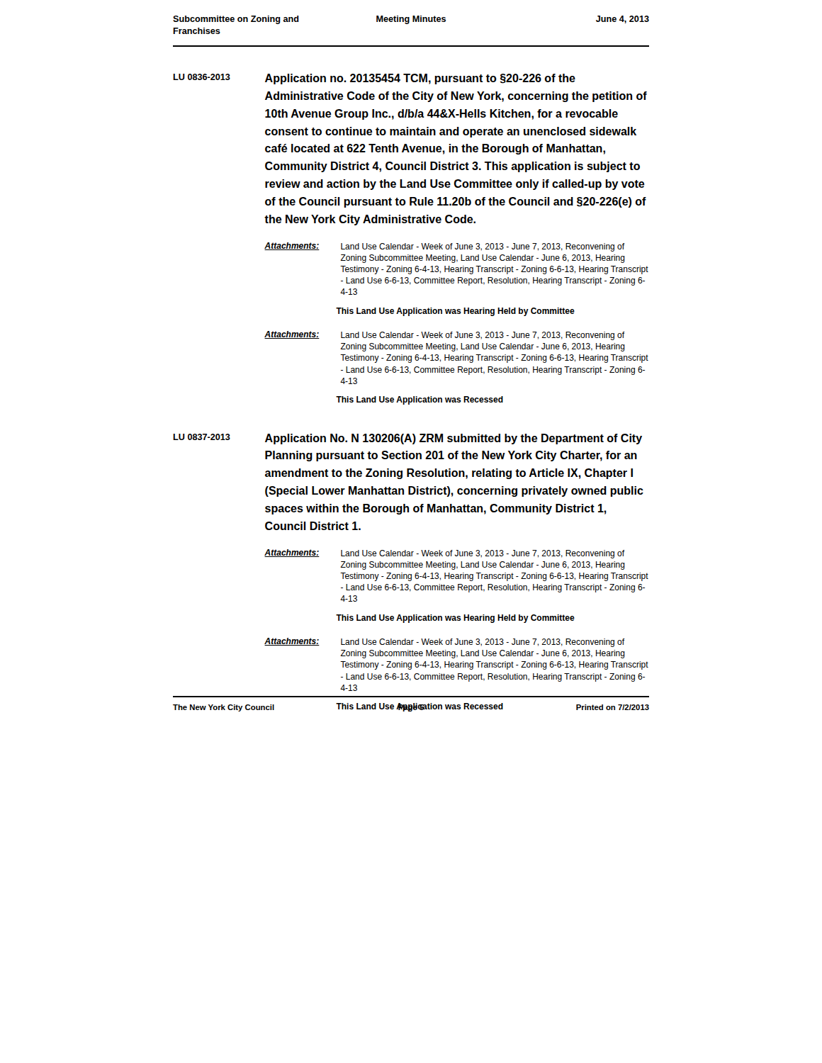Subcommittee on Zoning and
Franchises
Meeting Minutes
June 4, 2013
LU 0836-2013
Application no. 20135454 TCM, pursuant to §20-226 of the Administrative Code of the City of New York, concerning the petition of 10th Avenue Group Inc., d/b/a 44&X-Hells Kitchen, for a revocable consent to continue to maintain and operate an unenclosed sidewalk café located at 622 Tenth Avenue, in the Borough of Manhattan, Community District 4, Council District 3. This application is subject to review and action by the Land Use Committee only if called-up by vote of the Council pursuant to Rule 11.20b of the Council and §20-226(e) of the New York City Administrative Code.
Attachments:
Land Use Calendar - Week of June 3, 2013 - June 7, 2013, Reconvening of Zoning Subcommittee Meeting, Land Use Calendar - June 6, 2013, Hearing Testimony - Zoning 6-4-13, Hearing Transcript - Zoning 6-6-13, Hearing Transcript - Land Use 6-6-13, Committee Report, Resolution, Hearing Transcript - Zoning 6-4-13
This Land Use Application was Hearing Held by Committee
Attachments:
Land Use Calendar - Week of June 3, 2013 - June 7, 2013, Reconvening of Zoning Subcommittee Meeting, Land Use Calendar - June 6, 2013, Hearing Testimony - Zoning 6-4-13, Hearing Transcript - Zoning 6-6-13, Hearing Transcript - Land Use 6-6-13, Committee Report, Resolution, Hearing Transcript - Zoning 6-4-13
This Land Use Application was Recessed
LU 0837-2013
Application No. N 130206(A) ZRM submitted by the Department of City Planning pursuant to Section 201 of the New York City Charter, for an amendment to the Zoning Resolution, relating to Article IX, Chapter I (Special Lower Manhattan District), concerning privately owned public spaces within the Borough of Manhattan, Community District 1, Council District 1.
Attachments:
Land Use Calendar - Week of June 3, 2013 - June 7, 2013, Reconvening of Zoning Subcommittee Meeting, Land Use Calendar - June 6, 2013, Hearing Testimony - Zoning 6-4-13, Hearing Transcript - Zoning 6-6-13, Hearing Transcript - Land Use 6-6-13, Committee Report, Resolution, Hearing Transcript - Zoning 6-4-13
This Land Use Application was Hearing Held by Committee
Attachments:
Land Use Calendar - Week of June 3, 2013 - June 7, 2013, Reconvening of Zoning Subcommittee Meeting, Land Use Calendar - June 6, 2013, Hearing Testimony - Zoning 6-4-13, Hearing Transcript - Zoning 6-6-13, Hearing Transcript - Land Use 6-6-13, Committee Report, Resolution, Hearing Transcript - Zoning 6-4-13
This Land Use Application was Recessed
The New York City Council
Page 5
Printed on 7/2/2013